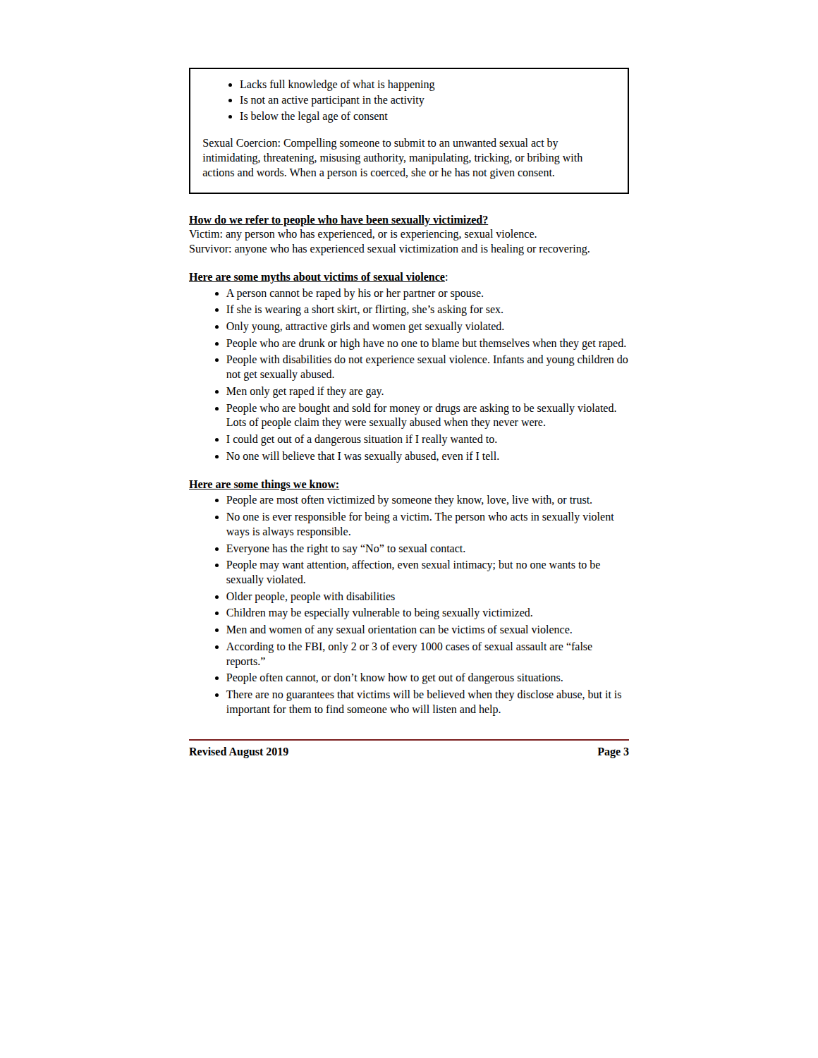Lacks full knowledge of what is happening
Is not an active participant in the activity
Is below the legal age of consent
Sexual Coercion: Compelling someone to submit to an unwanted sexual act by intimidating, threatening, misusing authority, manipulating, tricking, or bribing with actions and words. When a person is coerced, she or he has not given consent.
How do we refer to people who have been sexually victimized?
Victim: any person who has experienced, or is experiencing, sexual violence.
Survivor: anyone who has experienced sexual victimization and is healing or recovering.
Here are some myths about victims of sexual violence
:
A person cannot be raped by his or her partner or spouse.
If she is wearing a short skirt, or flirting, she’s asking for sex.
Only young, attractive girls and women get sexually violated.
People who are drunk or high have no one to blame but themselves when they get raped.
People with disabilities do not experience sexual violence. Infants and young children do not get sexually abused.
Men only get raped if they are gay.
People who are bought and sold for money or drugs are asking to be sexually violated. Lots of people claim they were sexually abused when they never were.
I could get out of a dangerous situation if I really wanted to.
No one will believe that I was sexually abused, even if I tell.
Here are some things we know:
People are most often victimized by someone they know, love, live with, or trust.
No one is ever responsible for being a victim. The person who acts in sexually violent ways is always responsible.
Everyone has the right to say “No” to sexual contact.
People may want attention, affection, even sexual intimacy; but no one wants to be sexually violated.
Older people, people with disabilities
Children may be especially vulnerable to being sexually victimized.
Men and women of any sexual orientation can be victims of sexual violence.
According to the FBI, only 2 or 3 of every 1000 cases of sexual assault are “false reports.”
People often cannot, or don’t know how to get out of dangerous situations.
There are no guarantees that victims will be believed when they disclose abuse, but it is important for them to find someone who will listen and help.
Revised August 2019 Page 3